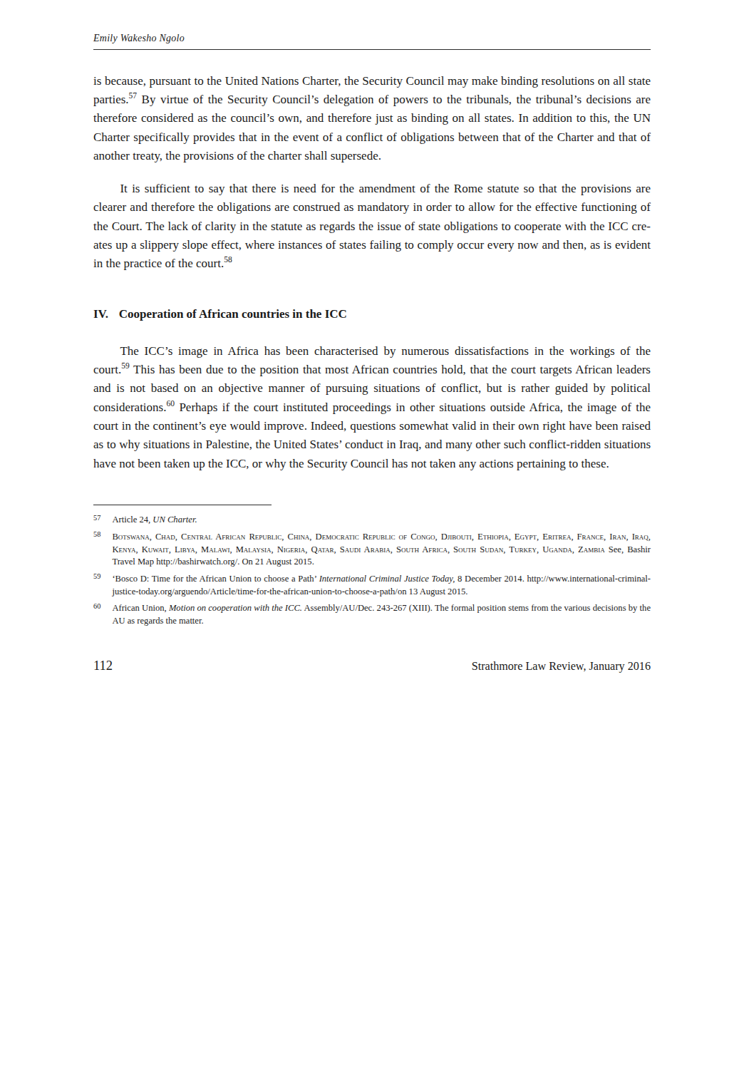Emily Wakesho Ngolo
is because, pursuant to the United Nations Charter, the Security Council may make binding resolutions on all state parties.57 By virtue of the Security Council’s delegation of powers to the tribunals, the tribunal’s decisions are therefore considered as the council’s own, and therefore just as binding on all states. In addition to this, the UN Charter specifically provides that in the event of a conflict of obligations between that of the Charter and that of another treaty, the provisions of the charter shall supersede.
It is sufficient to say that there is need for the amendment of the Rome statute so that the provisions are clearer and therefore the obligations are construed as mandatory in order to allow for the effective functioning of the Court. The lack of clarity in the statute as regards the issue of state obligations to cooperate with the ICC creates up a slippery slope effect, where instances of states failing to comply occur every now and then, as is evident in the practice of the court.58
IV. Cooperation of African countries in the ICC
The ICC’s image in Africa has been characterised by numerous dissatisfactions in the workings of the court.59 This has been due to the position that most African countries hold, that the court targets African leaders and is not based on an objective manner of pursuing situations of conflict, but is rather guided by political considerations.60 Perhaps if the court instituted proceedings in other situations outside Africa, the image of the court in the continent’s eye would improve. Indeed, questions somewhat valid in their own right have been raised as to why situations in Palestine, the United States’ conduct in Iraq, and many other such conflict-ridden situations have not been taken up the ICC, or why the Security Council has not taken any actions pertaining to these.
57 Article 24, UN Charter.
58 Botswana, Chad, Central African Republic, China, Democratic Republic of Congo, Djibouti, Ethiopia, Egypt, Eritrea, France, Iran, Iraq, Kenya, Kuwait, Libya, Malawi, Malaysia, Nigeria, Qatar, Saudi Arabia, South Africa, South Sudan, Turkey, Uganda, Zambia See, Bashir Travel Map http://bashirwatch.org/. On 21 August 2015.
59‘Bosco D: Time for the African Union to choose a Path’ International Criminal Justice Today, 8 December 2014. http://www.international-criminal-justice-today.org/arguendo/Article/time-for-the-african-union-to-choose-a-path/on 13 August 2015.
60 African Union, Motion on cooperation with the ICC. Assembly/AU/Dec. 243-267 (XIII). The formal position stems from the various decisions by the AU as regards the matter.
112 Strathmore Law Review, January 2016